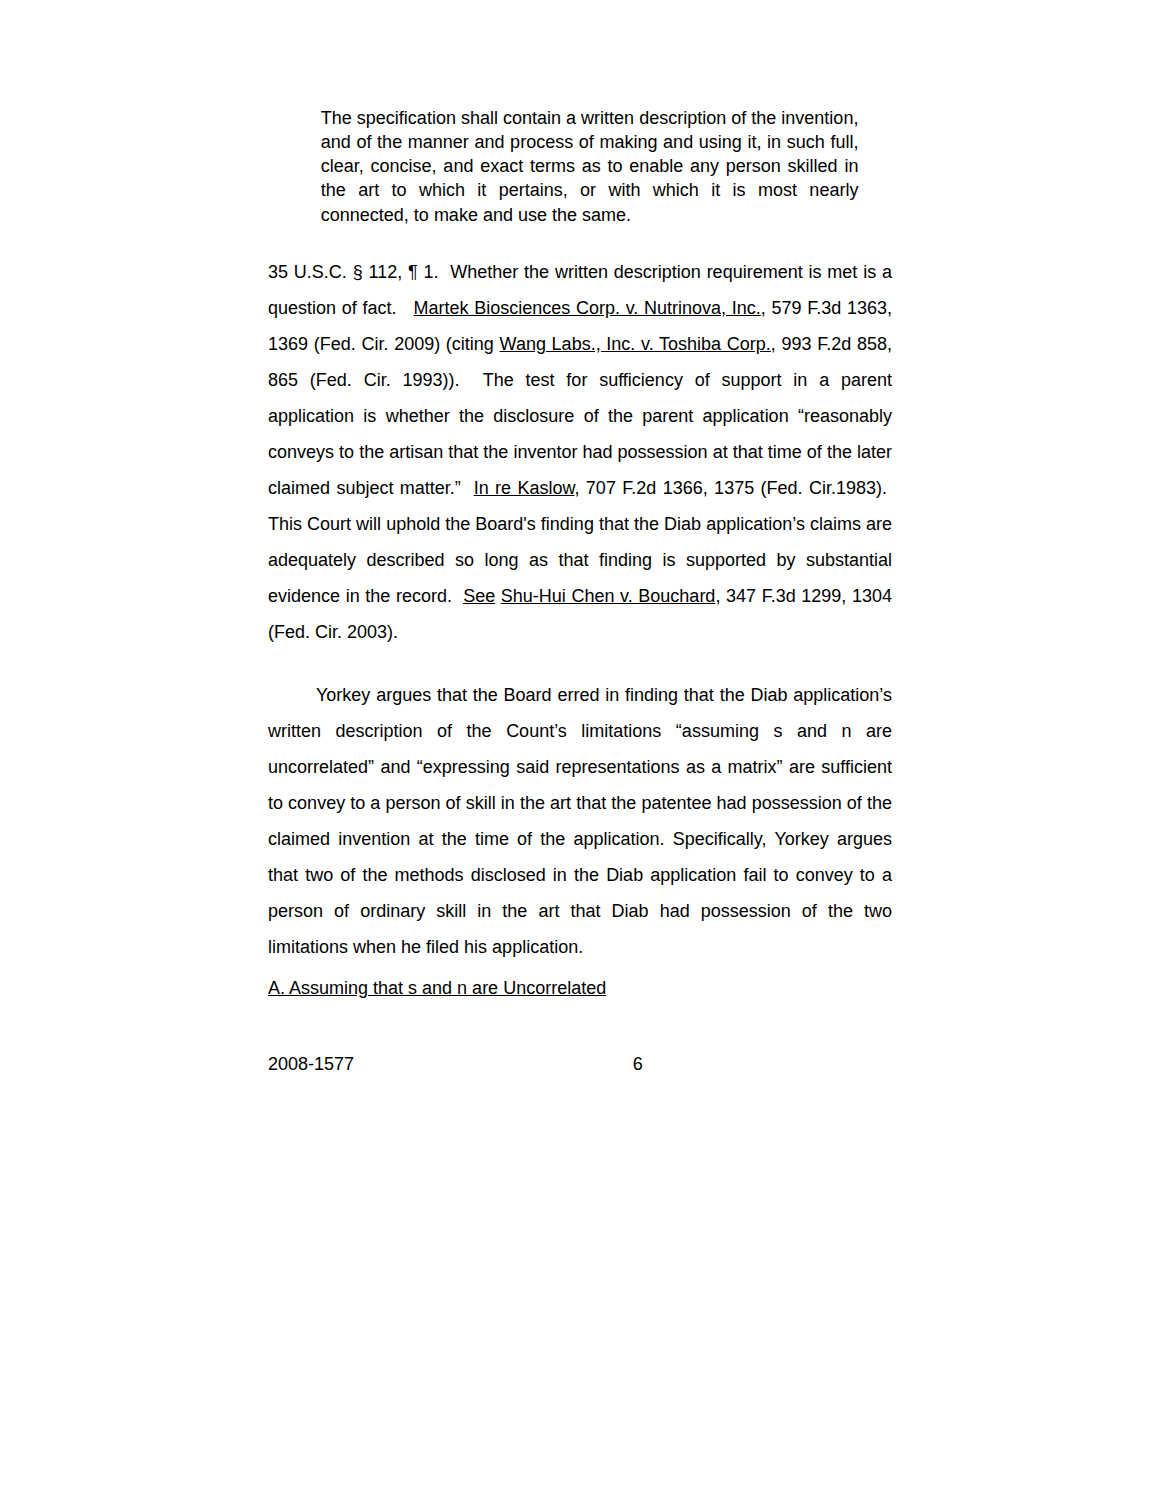The specification shall contain a written description of the invention, and of the manner and process of making and using it, in such full, clear, concise, and exact terms as to enable any person skilled in the art to which it pertains, or with which it is most nearly connected, to make and use the same.
35 U.S.C. § 112, ¶ 1. Whether the written description requirement is met is a question of fact. Martek Biosciences Corp. v. Nutrinova, Inc., 579 F.3d 1363, 1369 (Fed. Cir. 2009) (citing Wang Labs., Inc. v. Toshiba Corp., 993 F.2d 858, 865 (Fed. Cir. 1993)). The test for sufficiency of support in a parent application is whether the disclosure of the parent application “reasonably conveys to the artisan that the inventor had possession at that time of the later claimed subject matter.” In re Kaslow, 707 F.2d 1366, 1375 (Fed. Cir.1983). This Court will uphold the Board's finding that the Diab application’s claims are adequately described so long as that finding is supported by substantial evidence in the record. See Shu-Hui Chen v. Bouchard, 347 F.3d 1299, 1304 (Fed. Cir. 2003).
Yorkey argues that the Board erred in finding that the Diab application’s written description of the Count’s limitations “assuming s and n are uncorrelated” and “expressing said representations as a matrix” are sufficient to convey to a person of skill in the art that the patentee had possession of the claimed invention at the time of the application. Specifically, Yorkey argues that two of the methods disclosed in the Diab application fail to convey to a person of ordinary skill in the art that Diab had possession of the two limitations when he filed his application.
A. Assuming that s and n are Uncorrelated
2008-1577 6